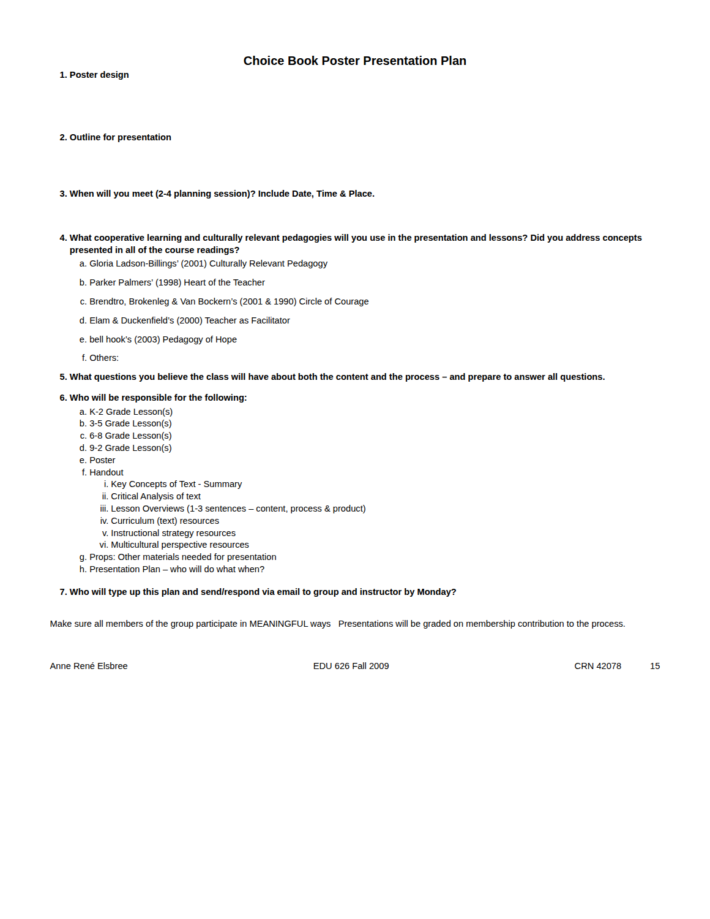Choice Book Poster Presentation Plan
Poster design
Outline for presentation
When will you meet (2-4 planning session)? Include Date, Time & Place.
What cooperative learning and culturally relevant pedagogies will you use in the presentation and lessons? Did you address concepts presented in all of the course readings?
Gloria Ladson-Billings’ (2001) Culturally Relevant Pedagogy
Parker Palmers’ (1998) Heart of the Teacher
Brendtro, Brokenleg & Van Bockern’s (2001 & 1990) Circle of Courage
Elam & Duckenfield’s (2000) Teacher as Facilitator
bell hook’s (2003) Pedagogy of Hope
Others:
What questions you believe the class will have about both the content and the process – and prepare to answer all questions.
Who will be responsible for the following:
K-2 Grade Lesson(s)
3-5 Grade Lesson(s)
6-8 Grade Lesson(s)
9-2 Grade Lesson(s)
Poster
Handout
Key Concepts of Text - Summary
Critical Analysis of text
Lesson Overviews (1-3 sentences – content, process & product)
Curriculum (text) resources
Instructional strategy resources
Multicultural perspective resources
Props: Other materials needed for presentation
Presentation Plan – who will do what when?
Who will type up this plan and send/respond via email to group and instructor by Monday?
Make sure all members of the group participate in MEANINGFUL ways Presentations will be graded on membership contribution to the process.
Anne René Elsbree EDU 626 Fall 2009 CRN 4207815